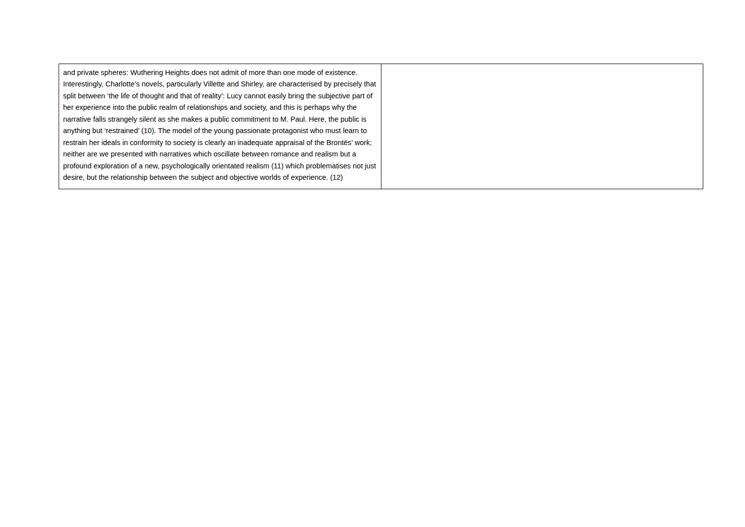| and private spheres: Wuthering Heights does not admit of more than one mode of existence. Interestingly, Charlotte’s novels, particularly Villette and Shirley, are characterised by precisely that split between ‘the life of thought and that of reality’: Lucy cannot easily bring the subjective part of her experience into the public realm of relationships and society, and this is perhaps why the narrative falls strangely silent as she makes a public commitment to M. Paul. Here, the public is anything but ‘restrained’ (10). The model of the young passionate protagonist who must learn to restrain her ideals in conformity to society is clearly an inadequate appraisal of the Brontës’ work; neither are we presented with narratives which oscillate between romance and realism but a profound exploration of a new, psychologically orientated realism (11) which problematises not just desire, but the relationship between the subject and objective worlds of experience. (12) | |